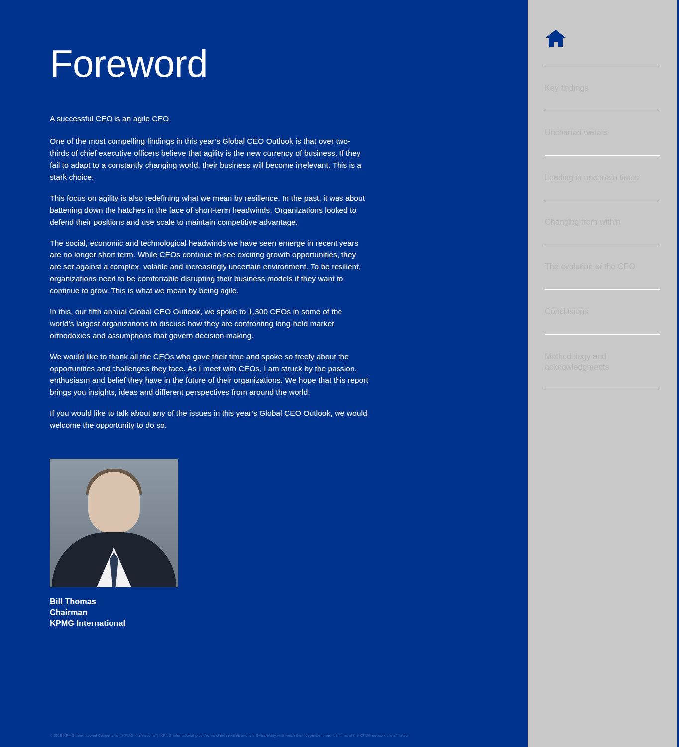Foreword
A successful CEO is an agile CEO.
One of the most compelling findings in this year’s Global CEO Outlook is that over two-thirds of chief executive officers believe that agility is the new currency of business. If they fail to adapt to a constantly changing world, their business will become irrelevant. This is a stark choice.
This focus on agility is also redefining what we mean by resilience. In the past, it was about battening down the hatches in the face of short-term headwinds. Organizations looked to defend their positions and use scale to maintain competitive advantage.
The social, economic and technological headwinds we have seen emerge in recent years are no longer short term. While CEOs continue to see exciting growth opportunities, they are set against a complex, volatile and increasingly uncertain environment. To be resilient, organizations need to be comfortable disrupting their business models if they want to continue to grow. This is what we mean by being agile.
In this, our fifth annual Global CEO Outlook, we spoke to 1,300 CEOs in some of the world’s largest organizations to discuss how they are confronting long-held market orthodoxies and assumptions that govern decision-making.
We would like to thank all the CEOs who gave their time and spoke so freely about the opportunities and challenges they face. As I meet with CEOs, I am struck by the passion, enthusiasm and belief they have in the future of their organizations. We hope that this report brings you insights, ideas and different perspectives from around the world.
If you would like to talk about any of the issues in this year’s Global CEO Outlook, we would welcome the opportunity to do so.
Bill Thomas
Chairman
KPMG International
© 2019 KPMG International Cooperative (“KPMG International”). KPMG International provides no client services and is a Swiss entity with which the independent member firms of the KPMG network are affiliated.
Key findings
Uncharted waters
Leading in uncertain times
Changing from within
The evolution of the CEO
Conclusions
Methodology and acknowledgments